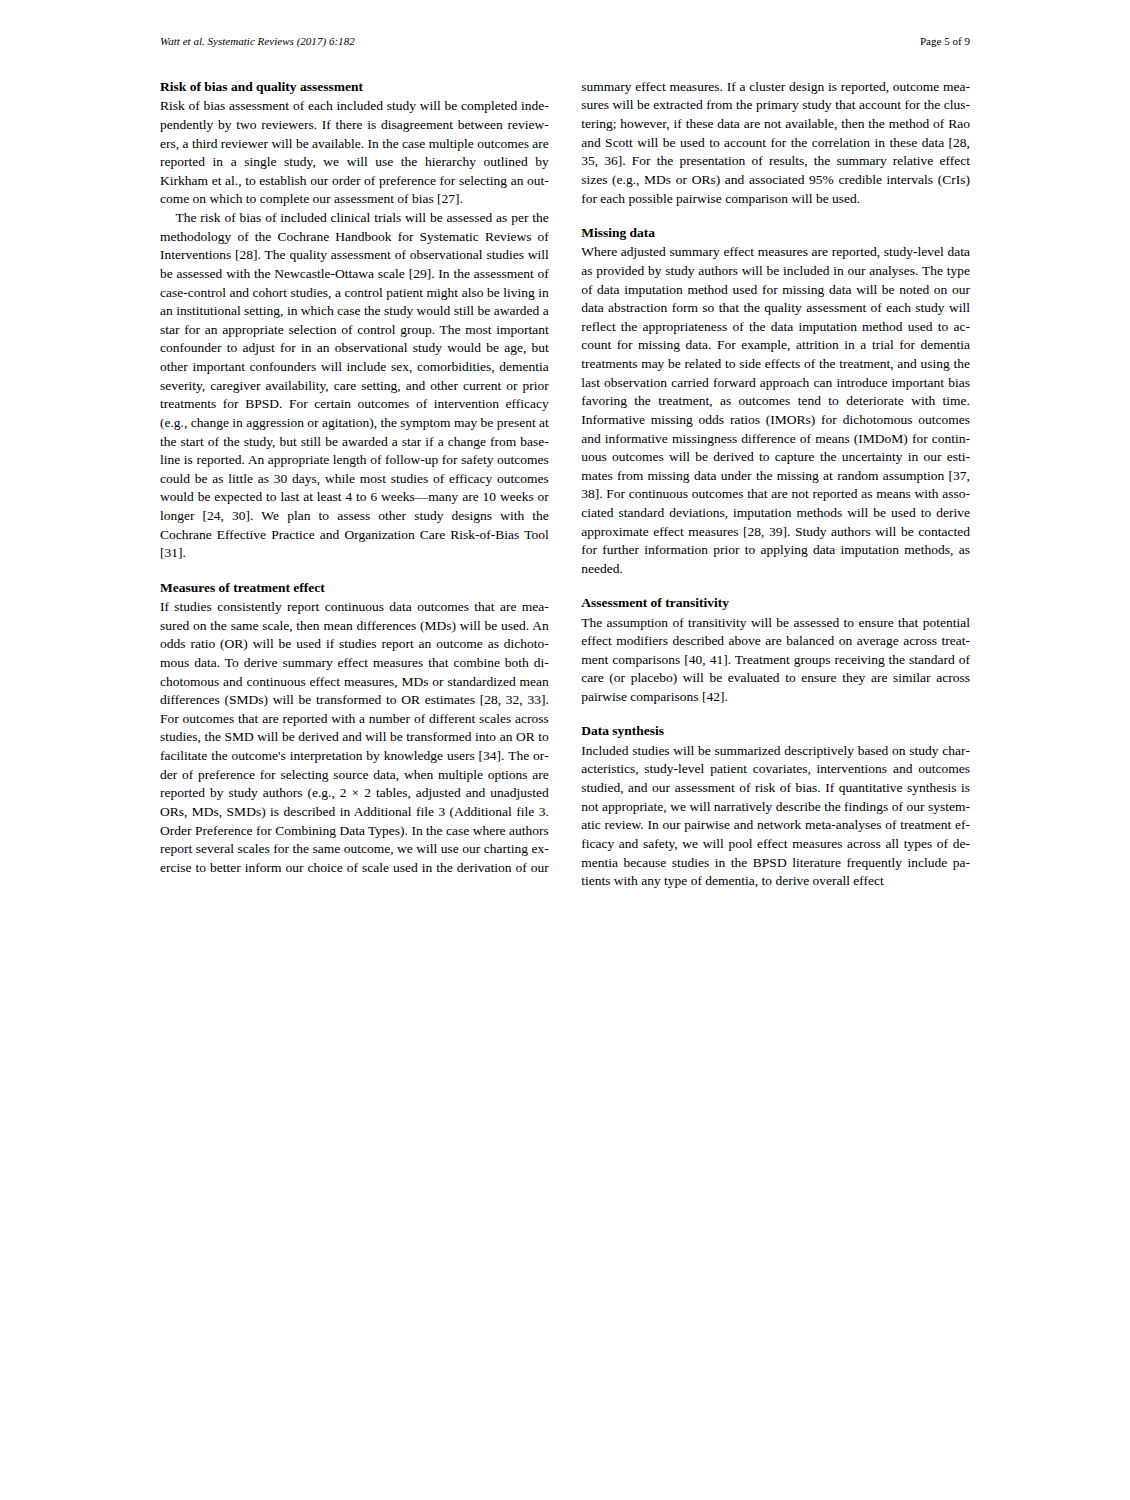Watt et al. Systematic Reviews (2017) 6:182 Page 5 of 9
Risk of bias and quality assessment
Risk of bias assessment of each included study will be completed independently by two reviewers. If there is disagreement between reviewers, a third reviewer will be available. In the case multiple outcomes are reported in a single study, we will use the hierarchy outlined by Kirkham et al., to establish our order of preference for selecting an outcome on which to complete our assessment of bias [27].
The risk of bias of included clinical trials will be assessed as per the methodology of the Cochrane Handbook for Systematic Reviews of Interventions [28]. The quality assessment of observational studies will be assessed with the Newcastle-Ottawa scale [29]. In the assessment of case-control and cohort studies, a control patient might also be living in an institutional setting, in which case the study would still be awarded a star for an appropriate selection of control group. The most important confounder to adjust for in an observational study would be age, but other important confounders will include sex, comorbidities, dementia severity, caregiver availability, care setting, and other current or prior treatments for BPSD. For certain outcomes of intervention efficacy (e.g., change in aggression or agitation), the symptom may be present at the start of the study, but still be awarded a star if a change from baseline is reported. An appropriate length of follow-up for safety outcomes could be as little as 30 days, while most studies of efficacy outcomes would be expected to last at least 4 to 6 weeks—many are 10 weeks or longer [24, 30]. We plan to assess other study designs with the Cochrane Effective Practice and Organization Care Risk-of-Bias Tool [31].
Measures of treatment effect
If studies consistently report continuous data outcomes that are measured on the same scale, then mean differences (MDs) will be used. An odds ratio (OR) will be used if studies report an outcome as dichotomous data. To derive summary effect measures that combine both dichotomous and continuous effect measures, MDs or standardized mean differences (SMDs) will be transformed to OR estimates [28, 32, 33]. For outcomes that are reported with a number of different scales across studies, the SMD will be derived and will be transformed into an OR to facilitate the outcome's interpretation by knowledge users [34]. The order of preference for selecting source data, when multiple options are reported by study authors (e.g., 2 × 2 tables, adjusted and unadjusted ORs, MDs, SMDs) is described in Additional file 3 (Additional file 3. Order Preference for Combining Data Types). In the case where authors report several scales for the same outcome, we will use our charting exercise to better inform our choice of scale used in the derivation of our summary effect measures. If a cluster design is reported, outcome measures will be extracted from the primary study that account for the clustering; however, if these data are not available, then the method of Rao and Scott will be used to account for the correlation in these data [28, 35, 36]. For the presentation of results, the summary relative effect sizes (e.g., MDs or ORs) and associated 95% credible intervals (CrIs) for each possible pairwise comparison will be used.
Missing data
Where adjusted summary effect measures are reported, study-level data as provided by study authors will be included in our analyses. The type of data imputation method used for missing data will be noted on our data abstraction form so that the quality assessment of each study will reflect the appropriateness of the data imputation method used to account for missing data. For example, attrition in a trial for dementia treatments may be related to side effects of the treatment, and using the last observation carried forward approach can introduce important bias favoring the treatment, as outcomes tend to deteriorate with time. Informative missing odds ratios (IMORs) for dichotomous outcomes and informative missingness difference of means (IMDoM) for continuous outcomes will be derived to capture the uncertainty in our estimates from missing data under the missing at random assumption [37, 38]. For continuous outcomes that are not reported as means with associated standard deviations, imputation methods will be used to derive approximate effect measures [28, 39]. Study authors will be contacted for further information prior to applying data imputation methods, as needed.
Assessment of transitivity
The assumption of transitivity will be assessed to ensure that potential effect modifiers described above are balanced on average across treatment comparisons [40, 41]. Treatment groups receiving the standard of care (or placebo) will be evaluated to ensure they are similar across pairwise comparisons [42].
Data synthesis
Included studies will be summarized descriptively based on study characteristics, study-level patient covariates, interventions and outcomes studied, and our assessment of risk of bias. If quantitative synthesis is not appropriate, we will narratively describe the findings of our systematic review. In our pairwise and network meta-analyses of treatment efficacy and safety, we will pool effect measures across all types of dementia because studies in the BPSD literature frequently include patients with any type of dementia, to derive overall effect